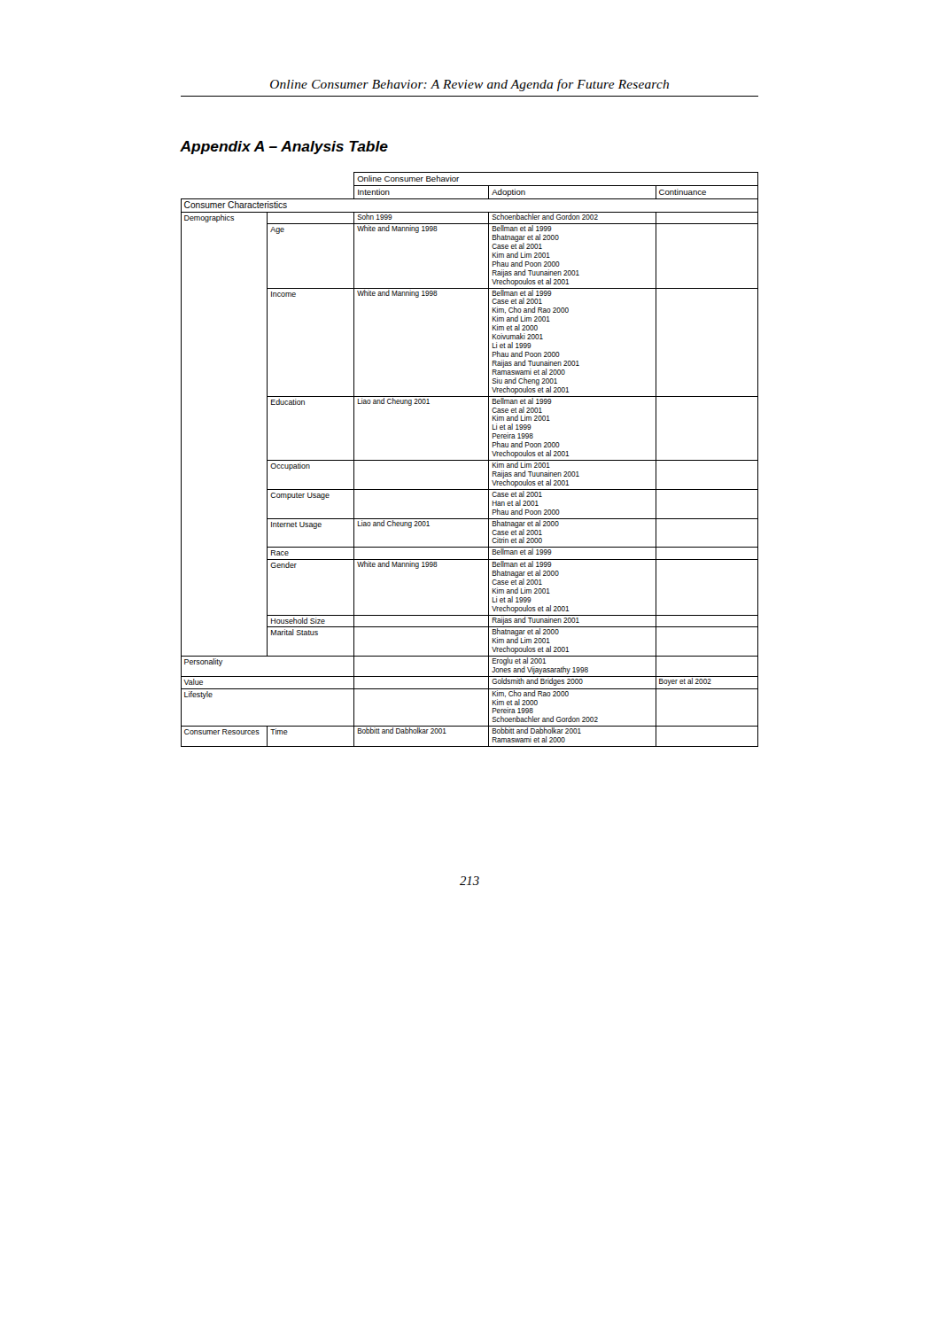Online Consumer Behavior: A Review and Agenda for Future Research
Appendix A – Analysis Table
| | | Online Consumer Behavior |
| --- | --- | --- |
| | | Intention | Adoption | Continuance |
| Consumer Characteristics |
| Demographics | | Sohn 1999 | Schoenbachler and Gordon 2002 | |
| Age | White and Manning 1998 | Bellman et al 1999 Bhatnagar et al 2000 Case et al 2001 Kim and Lim 2001 Phau and Poon 2000 Raijas and Tuunainen 2001 Vrechopoulos et al 2001 | |
| Income | White and Manning 1998 | Bellman et al 1999 Case et al 2001 Kim, Cho and Rao 2000 Kim and Lim 2001 Kim et al 2000 Koivumaki 2001 Li et al 1999 Phau and Poon 2000 Raijas and Tuunainen 2001 Ramaswami et al 2000 Siu and Cheng 2001 Vrechopoulos et al 2001 | |
| Education | Liao and Cheung 2001 | Bellman et al 1999 Case et al 2001 Kim and Lim 2001 Li et al 1999 Pereira 1998 Phau and Poon 2000 Vrechopoulos et al 2001 | |
| Occupation | | Kim and Lim 2001 Raijas and Tuunainen 2001 Vrechopoulos et al 2001 | |
| Computer Usage | | Case et al 2001 Han et al 2001 Phau and Poon 2000 | |
| Internet Usage | Liao and Cheung 2001 | Bhatnagar et al 2000 Case et al 2001 Citrin et al 2000 | |
| Race | | Bellman et al 1999 | |
| Gender | White and Manning 1998 | Bellman et al 1999 Bhatnagar et al 2000 Case et al 2001 Kim and Lim 2001 Li et al 1999 Vrechopoulos et al 2001 | |
| Household Size | | Raijas and Tuunainen 2001 | |
| Marital Status | | Bhatnagar et al 2000 Kim and Lim 2001 Vrechopoulos et al 2001 | |
| Personality | | Eroglu et al 2001 Jones and Vijayasarathy 1998 | |
| Value | | Goldsmith and Bridges 2000 | Boyer et al 2002 |
| Lifestyle | | Kim, Cho and Rao 2000 Kim et al 2000 Pereira 1998 Schoenbachler and Gordon 2002 | |
| Consumer Resources | Time | Bobbitt and Dabholkar 2001 | Bobbitt and Dabholkar 2001 Ramaswami et al 2000 | |
213